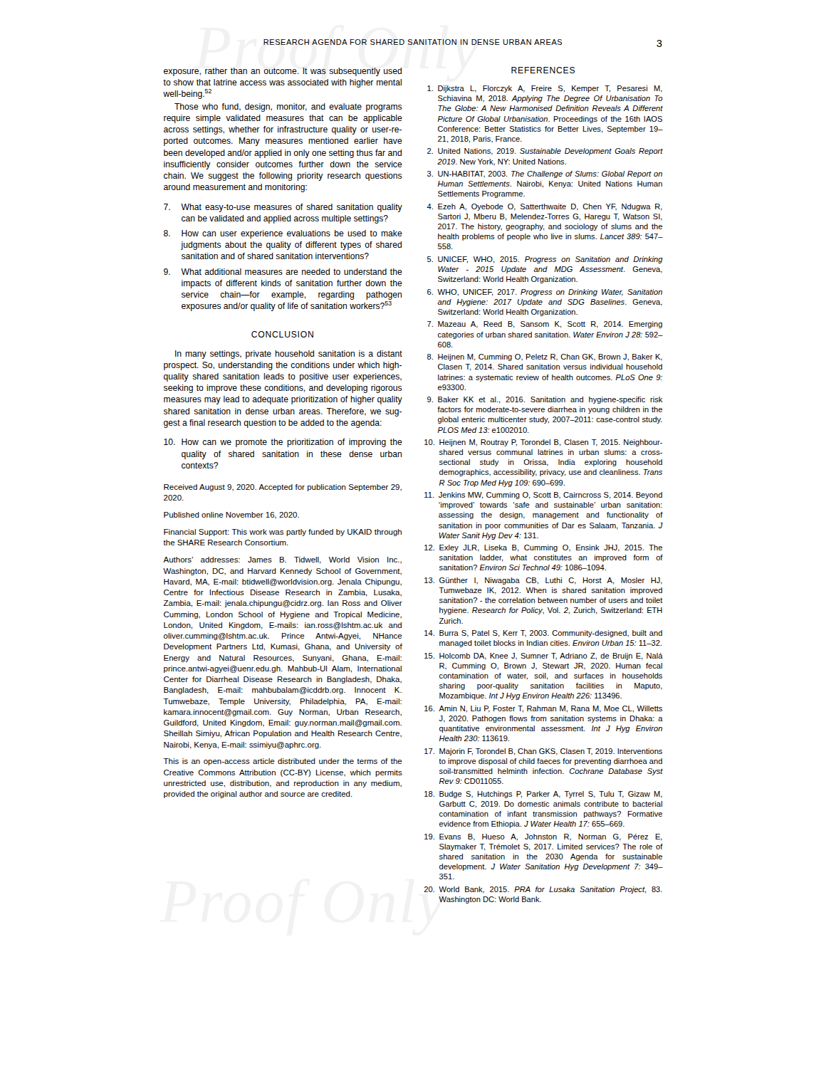Proof Only
Proof Only
Research agenda for shared sanitation in dense urban areas 3
exposure, rather than an outcome. It was subsequently used to show that latrine access was associated with higher mental well-being.52
Those who fund, design, monitor, and evaluate programs require simple validated measures that can be applicable across settings, whether for infrastructure quality or user-reported outcomes. Many measures mentioned earlier have been developed and/or applied in only one setting thus far and insufficiently consider outcomes further down the service chain. We suggest the following priority research questions around measurement and monitoring:
7. What easy-to-use measures of shared sanitation quality can be validated and applied across multiple settings?
8. How can user experience evaluations be used to make judgments about the quality of different types of shared sanitation and of shared sanitation interventions?
9. What additional measures are needed to understand the impacts of different kinds of sanitation further down the service chain—for example, regarding pathogen exposures and/or quality of life of sanitation workers?53
Conclusion
In many settings, private household sanitation is a distant prospect. So, understanding the conditions under which high-quality shared sanitation leads to positive user experiences, seeking to improve these conditions, and developing rigorous measures may lead to adequate prioritization of higher quality shared sanitation in dense urban areas. Therefore, we suggest a final research question to be added to the agenda:
10. How can we promote the prioritization of improving the quality of shared sanitation in these dense urban contexts?
Received August 9, 2020. Accepted for publication September 29, 2020.
Published online November 16, 2020.
Financial Support: This work was partly funded by UKAID through the SHARE Research Consortium.
Authors’ addresses: James B. Tidwell, World Vision Inc., Washington, DC, and Harvard Kennedy School of Government, Havard, MA, E-mail: btidwell@worldvision.org. Jenala Chipungu, Centre for Infectious Disease Research in Zambia, Lusaka, Zambia, E-mail: jenala.chipungu@cidrz.org. Ian Ross and Oliver Cumming, London School of Hygiene and Tropical Medicine, London, United Kingdom, E-mails: ian.ross@lshtm.ac.uk and oliver.cumming@lshtm.ac.uk. Prince Antwi-Agyei, NHance Development Partners Ltd, Kumasi, Ghana, and University of Energy and Natural Resources, Sunyani, Ghana, E-mail: prince.antwi-agyei@uenr.edu.gh. Mahbub-Ul Alam, International Center for Diarrheal Disease Research in Bangladesh, Dhaka, Bangladesh, E-mail: mahbubalam@icddrb.org. Innocent K. Tumwebaze, Temple University, Philadelphia, PA, E-mail: kamara.innocent@gmail.com. Guy Norman, Urban Research, Guildford, United Kingdom, Email: guy.norman.mail@gmail.com. Sheillah Simiyu, African Population and Health Research Centre, Nairobi, Kenya, E-mail: ssimiyu@aphrc.org.
This is an open-access article distributed under the terms of the Creative Commons Attribution (CC-BY) License, which permits unrestricted use, distribution, and reproduction in any medium, provided the original author and source are credited.
References
1. Dijkstra L, Florczyk A, Freire S, Kemper T, Pesaresi M, Schiavina M, 2018. Applying The Degree Of Urbanisation To The Globe: A New Harmonised Definition Reveals A Different Picture Of Global Urbanisation. Proceedings of the 16th IAOS Conference: Better Statistics for Better Lives, September 19–21, 2018, Paris, France.
2. United Nations, 2019. Sustainable Development Goals Report 2019. New York, NY: United Nations.
3. UN-HABITAT, 2003. The Challenge of Slums: Global Report on Human Settlements. Nairobi, Kenya: United Nations Human Settlements Programme.
4. Ezeh A, Oyebode O, Satterthwaite D, Chen YF, Ndugwa R, Sartori J, Mberu B, Melendez-Torres G, Haregu T, Watson SI, 2017. The history, geography, and sociology of slums and the health problems of people who live in slums. Lancet 389: 547–558.
5. UNICEF, WHO, 2015. Progress on Sanitation and Drinking Water - 2015 Update and MDG Assessment. Geneva, Switzerland: World Health Organization.
6. WHO, UNICEF, 2017. Progress on Drinking Water, Sanitation and Hygiene: 2017 Update and SDG Baselines. Geneva, Switzerland: World Health Organization.
7. Mazeau A, Reed B, Sansom K, Scott R, 2014. Emerging categories of urban shared sanitation. Water Environ J 28: 592–608.
8. Heijnen M, Cumming O, Peletz R, Chan GK, Brown J, Baker K, Clasen T, 2014. Shared sanitation versus individual household latrines: a systematic review of health outcomes. PLoS One 9: e93300.
9. Baker KK et al., 2016. Sanitation and hygiene-specific risk factors for moderate-to-severe diarrhea in young children in the global enteric multicenter study, 2007–2011: case-control study. PLOS Med 13: e1002010.
10. Heijnen M, Routray P, Torondel B, Clasen T, 2015. Neighbour-shared versus communal latrines in urban slums: a cross-sectional study in Orissa, India exploring household demographics, accessibility, privacy, use and cleanliness. Trans R Soc Trop Med Hyg 109: 690–699.
11. Jenkins MW, Cumming O, Scott B, Cairncross S, 2014. Beyond ‘improved’ towards ‘safe and sustainable’ urban sanitation: assessing the design, management and functionality of sanitation in poor communities of Dar es Salaam, Tanzania. J Water Sanit Hyg Dev 4: 131.
12. Exley JLR, Liseka B, Cumming O, Ensink JHJ, 2015. The sanitation ladder, what constitutes an improved form of sanitation? Environ Sci Technol 49: 1086–1094.
13. Günther I, Niwagaba CB, Luthi C, Horst A, Mosler HJ, Tumwebaze IK, 2012. When is shared sanitation improved sanitation? - the correlation between number of users and toilet hygiene. Research for Policy, Vol. 2, Zurich, Switzerland: ETH Zurich.
14. Burra S, Patel S, Kerr T, 2003. Community-designed, built and managed toilet blocks in Indian cities. Environ Urban 15: 11–32.
15. Holcomb DA, Knee J, Sumner T, Adriano Z, de Bruijn E, Nalá R, Cumming O, Brown J, Stewart JR, 2020. Human fecal contamination of water, soil, and surfaces in households sharing poor-quality sanitation facilities in Maputo, Mozambique. Int J Hyg Environ Health 226: 113496.
16. Amin N, Liu P, Foster T, Rahman M, Rana M, Moe CL, Willetts J, 2020. Pathogen flows from sanitation systems in Dhaka: a quantitative environmental assessment. Int J Hyg Environ Health 230: 113619.
17. Majorin F, Torondel B, Chan GKS, Clasen T, 2019. Interventions to improve disposal of child faeces for preventing diarrhoea and soil-transmitted helminth infection. Cochrane Database Syst Rev 9: CD011055.
18. Budge S, Hutchings P, Parker A, Tyrrel S, Tulu T, Gizaw M, Garbutt C, 2019. Do domestic animals contribute to bacterial contamination of infant transmission pathways? Formative evidence from Ethiopia. J Water Health 17: 655–669.
19. Evans B, Hueso A, Johnston R, Norman G, Pérez E, Slaymaker T, Trémolet S, 2017. Limited services? The role of shared sanitation in the 2030 Agenda for sustainable development. J Water Sanitation Hyg Development 7: 349–351.
20. World Bank, 2015. PRA for Lusaka Sanitation Project, 83. Washington DC: World Bank.